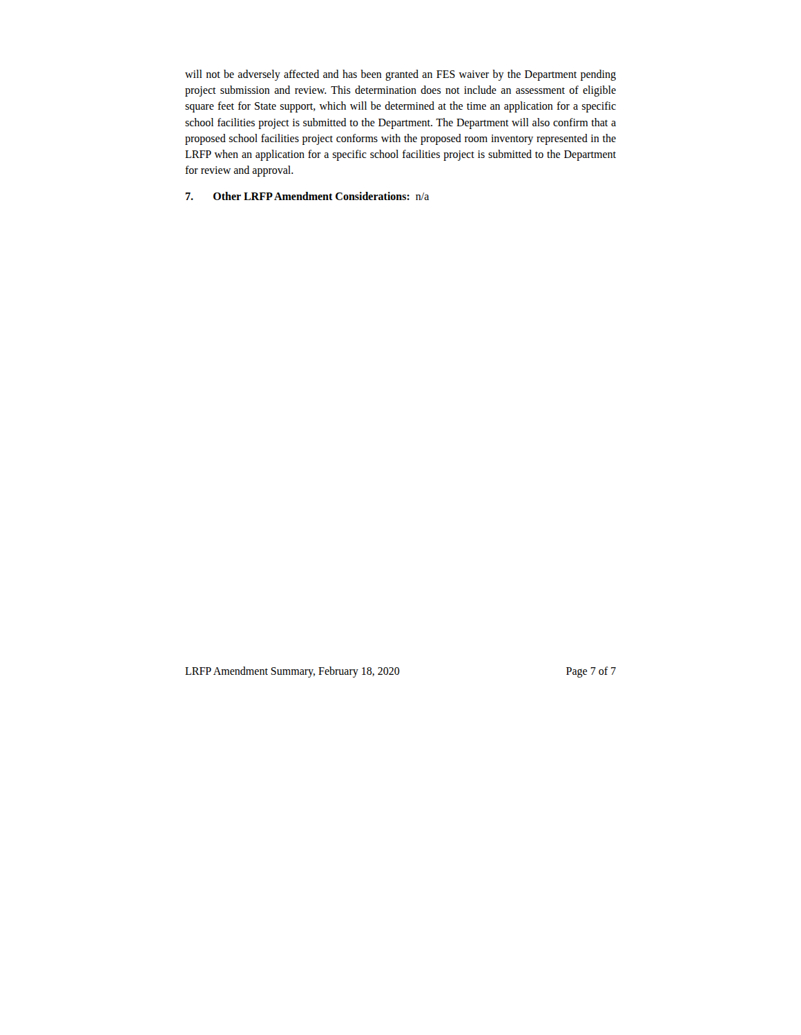will not be adversely affected and has been granted an FES waiver by the Department pending project submission and review. This determination does not include an assessment of eligible square feet for State support, which will be determined at the time an application for a specific school facilities project is submitted to the Department. The Department will also confirm that a proposed school facilities project conforms with the proposed room inventory represented in the LRFP when an application for a specific school facilities project is submitted to the Department for review and approval.
7.
Other LRFP Amendment Considerations: n/a
LRFP Amendment Summary, February 18, 2020
Page 7 of 7